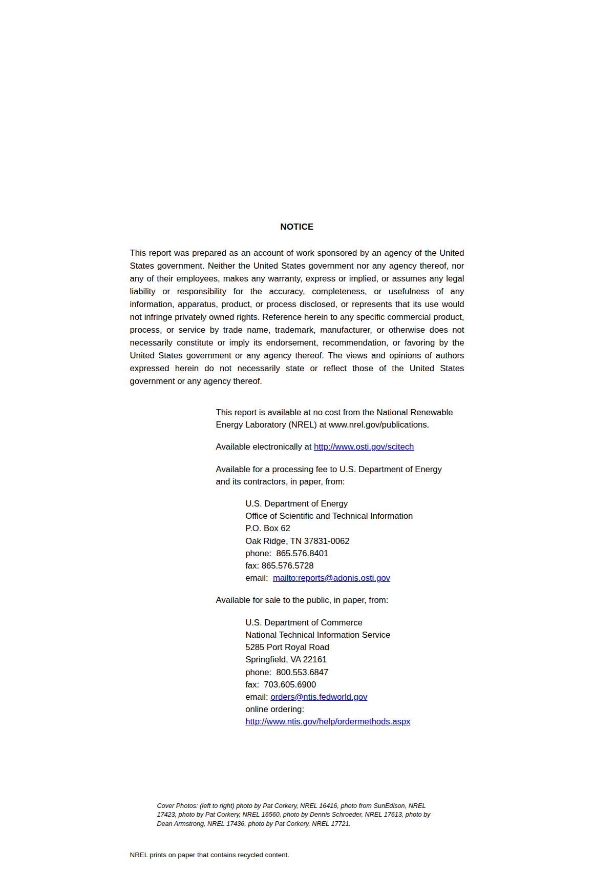NOTICE
This report was prepared as an account of work sponsored by an agency of the United States government. Neither the United States government nor any agency thereof, nor any of their employees, makes any warranty, express or implied, or assumes any legal liability or responsibility for the accuracy, completeness, or usefulness of any information, apparatus, product, or process disclosed, or represents that its use would not infringe privately owned rights. Reference herein to any specific commercial product, process, or service by trade name, trademark, manufacturer, or otherwise does not necessarily constitute or imply its endorsement, recommendation, or favoring by the United States government or any agency thereof. The views and opinions of authors expressed herein do not necessarily state or reflect those of the United States government or any agency thereof.
This report is available at no cost from the National Renewable Energy Laboratory (NREL) at www.nrel.gov/publications.
Available electronically at http://www.osti.gov/scitech
Available for a processing fee to U.S. Department of Energy
and its contractors, in paper, from:
U.S. Department of Energy
Office of Scientific and Technical Information
P.O. Box 62
Oak Ridge, TN 37831-0062
phone: 865.576.8401
fax: 865.576.5728
email: mailto:reports@adonis.osti.gov
Available for sale to the public, in paper, from:
U.S. Department of Commerce
National Technical Information Service
5285 Port Royal Road
Springfield, VA 22161
phone: 800.553.6847
fax: 703.605.6900
email: orders@ntis.fedworld.gov
online ordering: http://www.ntis.gov/help/ordermethods.aspx
Cover Photos: (left to right) photo by Pat Corkery, NREL 16416, photo from SunEdison, NREL 17423, photo by Pat Corkery, NREL 16560, photo by Dennis Schroeder, NREL 17613, photo by Dean Armstrong, NREL 17436, photo by Pat Corkery, NREL 17721.
NREL prints on paper that contains recycled content.